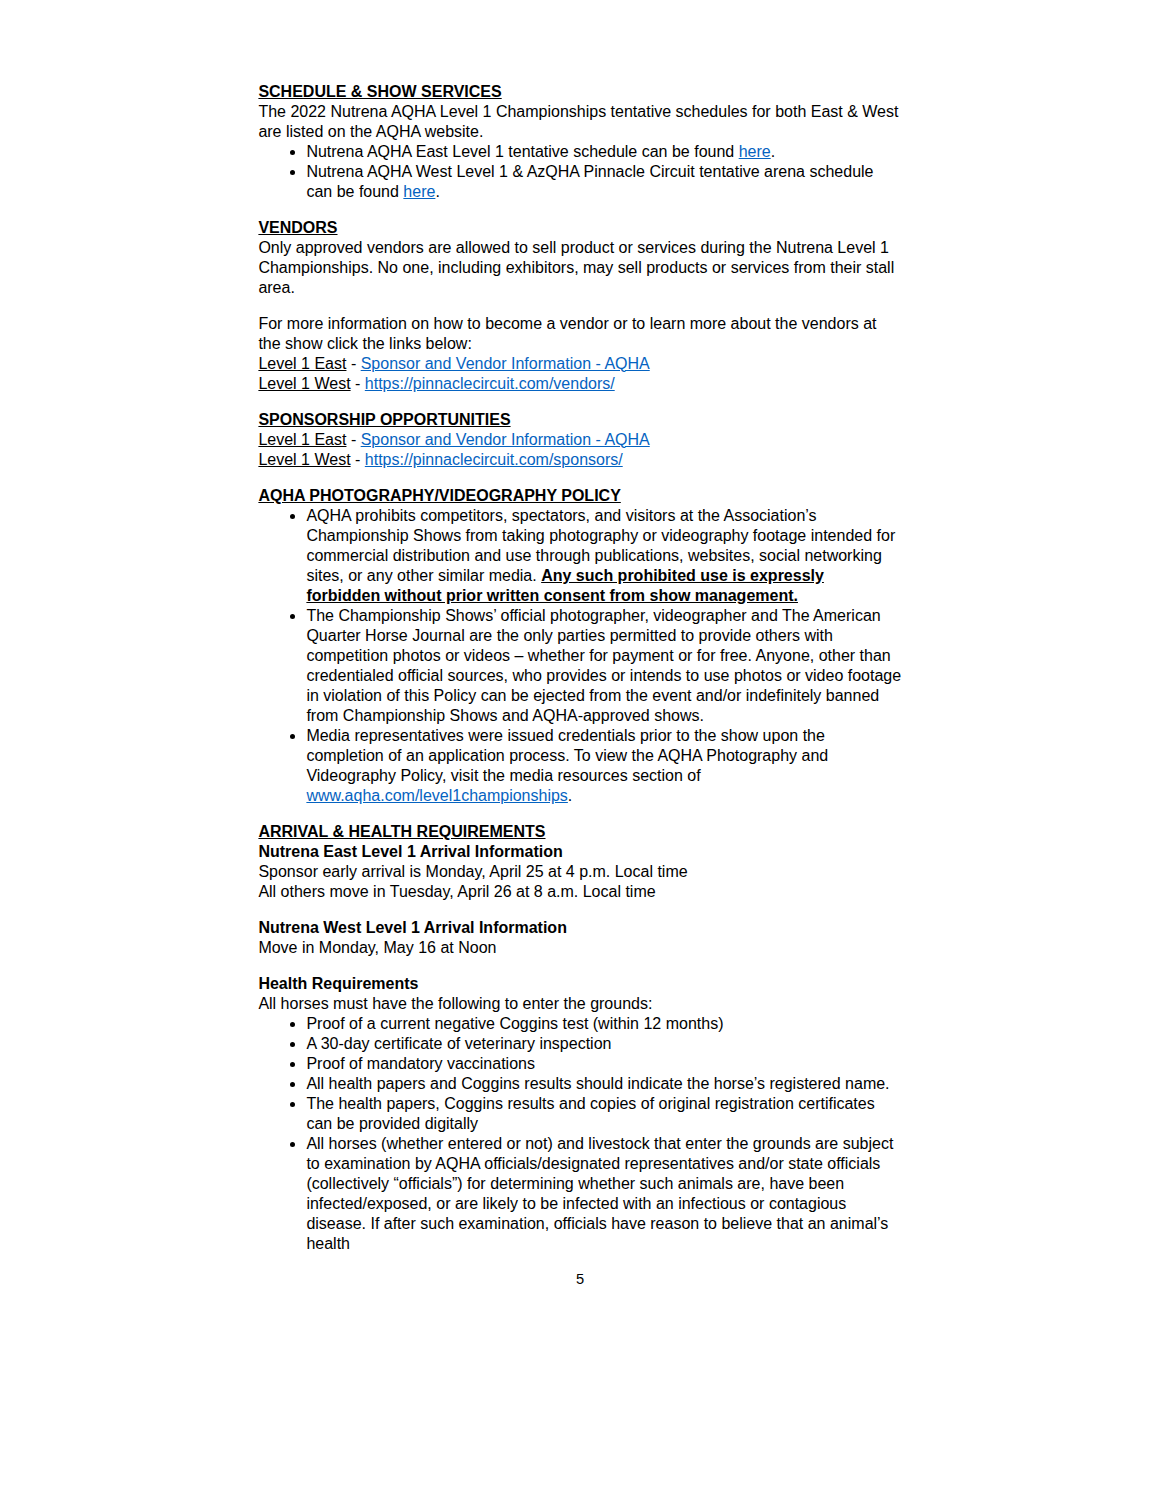SCHEDULE & SHOW SERVICES
The 2022 Nutrena AQHA Level 1 Championships tentative schedules for both East & West are listed on the AQHA website.
Nutrena AQHA East Level 1 tentative schedule can be found here.
Nutrena AQHA West Level 1 & AzQHA Pinnacle Circuit tentative arena schedule can be found here.
VENDORS
Only approved vendors are allowed to sell product or services during the Nutrena Level 1 Championships. No one, including exhibitors, may sell products or services from their stall area.
For more information on how to become a vendor or to learn more about the vendors at the show click the links below:
Level 1 East - Sponsor and Vendor Information - AQHA
Level 1 West - https://pinnaclecircuit.com/vendors/
SPONSORSHIP OPPORTUNITIES
Level 1 East - Sponsor and Vendor Information - AQHA
Level 1 West - https://pinnaclecircuit.com/sponsors/
AQHA PHOTOGRAPHY/VIDEOGRAPHY POLICY
AQHA prohibits competitors, spectators, and visitors at the Association’s Championship Shows from taking photography or videography footage intended for commercial distribution and use through publications, websites, social networking sites, or any other similar media. Any such prohibited use is expressly forbidden without prior written consent from show management.
The Championship Shows’ official photographer, videographer and The American Quarter Horse Journal are the only parties permitted to provide others with competition photos or videos – whether for payment or for free. Anyone, other than credentialed official sources, who provides or intends to use photos or video footage in violation of this Policy can be ejected from the event and/or indefinitely banned from Championship Shows and AQHA-approved shows.
Media representatives were issued credentials prior to the show upon the completion of an application process. To view the AQHA Photography and Videography Policy, visit the media resources section of www.aqha.com/level1championships.
ARRIVAL & HEALTH REQUIREMENTS
Nutrena East Level 1 Arrival Information
Sponsor early arrival is Monday, April 25 at 4 p.m. Local time
All others move in Tuesday, April 26 at 8 a.m. Local time
Nutrena West Level 1 Arrival Information
Move in Monday, May 16 at Noon
Health Requirements
All horses must have the following to enter the grounds:
Proof of a current negative Coggins test (within 12 months)
A 30-day certificate of veterinary inspection
Proof of mandatory vaccinations
All health papers and Coggins results should indicate the horse’s registered name.
The health papers, Coggins results and copies of original registration certificates can be provided digitally
All horses (whether entered or not) and livestock that enter the grounds are subject to examination by AQHA officials/designated representatives and/or state officials (collectively “officials”) for determining whether such animals are, have been infected/exposed, or are likely to be infected with an infectious or contagious disease. If after such examination, officials have reason to believe that an animal’s health
5